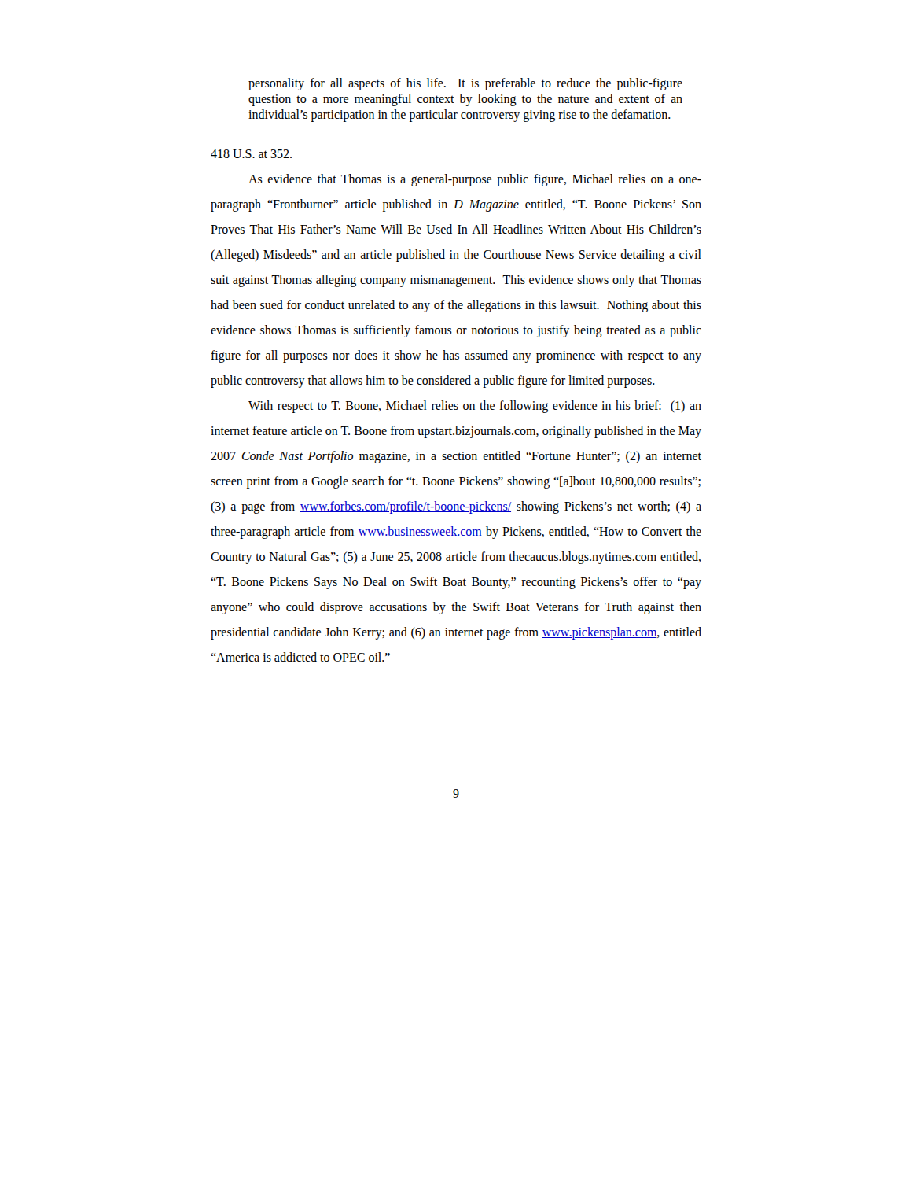personality for all aspects of his life. It is preferable to reduce the public-figure question to a more meaningful context by looking to the nature and extent of an individual’s participation in the particular controversy giving rise to the defamation.
418 U.S. at 352.
As evidence that Thomas is a general-purpose public figure, Michael relies on a one-paragraph “Frontburner” article published in D Magazine entitled, “T. Boone Pickens’ Son Proves That His Father’s Name Will Be Used In All Headlines Written About His Children’s (Alleged) Misdeeds” and an article published in the Courthouse News Service detailing a civil suit against Thomas alleging company mismanagement. This evidence shows only that Thomas had been sued for conduct unrelated to any of the allegations in this lawsuit. Nothing about this evidence shows Thomas is sufficiently famous or notorious to justify being treated as a public figure for all purposes nor does it show he has assumed any prominence with respect to any public controversy that allows him to be considered a public figure for limited purposes.
With respect to T. Boone, Michael relies on the following evidence in his brief: (1) an internet feature article on T. Boone from upstart.bizjournals.com, originally published in the May 2007 Conde Nast Portfolio magazine, in a section entitled “Fortune Hunter”; (2) an internet screen print from a Google search for “t. Boone Pickens” showing “[a]bout 10,800,000 results”; (3) a page from www.forbes.com/profile/t-boone-pickens/ showing Pickens’s net worth; (4) a three-paragraph article from www.businessweek.com by Pickens, entitled, “How to Convert the Country to Natural Gas”; (5) a June 25, 2008 article from thecaucus.blogs.nytimes.com entitled, “T. Boone Pickens Says No Deal on Swift Boat Bounty,” recounting Pickens’s offer to “pay anyone” who could disprove accusations by the Swift Boat Veterans for Truth against then presidential candidate John Kerry; and (6) an internet page from www.pickensplan.com, entitled “America is addicted to OPEC oil.”
–9–